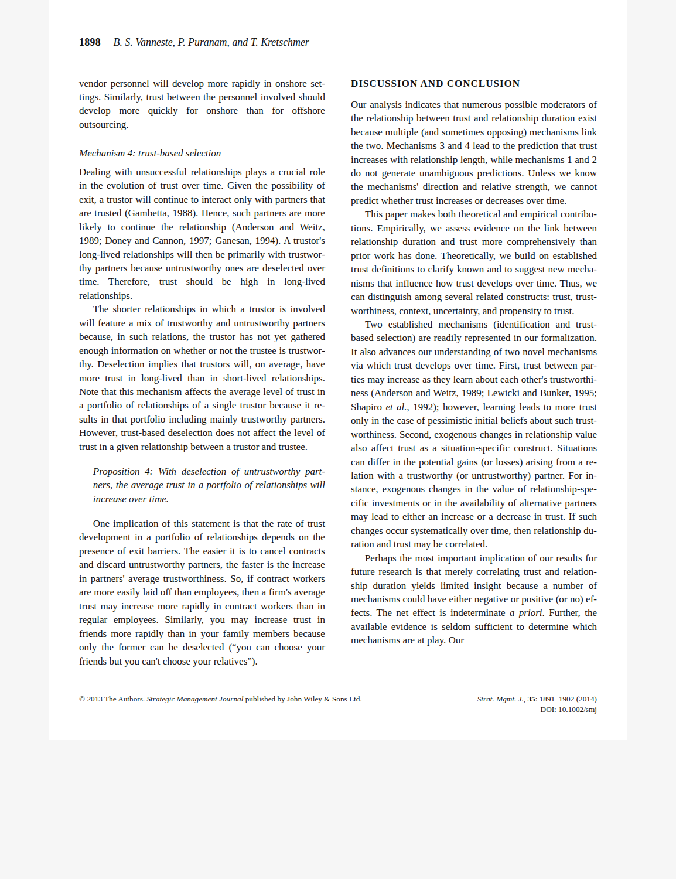1898 B. S. Vanneste, P. Puranam, and T. Kretschmer
vendor personnel will develop more rapidly in onshore settings. Similarly, trust between the personnel involved should develop more quickly for onshore than for offshore outsourcing.
Mechanism 4: trust-based selection
Dealing with unsuccessful relationships plays a crucial role in the evolution of trust over time. Given the possibility of exit, a trustor will continue to interact only with partners that are trusted (Gambetta, 1988). Hence, such partners are more likely to continue the relationship (Anderson and Weitz, 1989; Doney and Cannon, 1997; Ganesan, 1994). A trustor's long-lived relationships will then be primarily with trustworthy partners because untrustworthy ones are deselected over time. Therefore, trust should be high in long-lived relationships.
The shorter relationships in which a trustor is involved will feature a mix of trustworthy and untrustworthy partners because, in such relations, the trustor has not yet gathered enough information on whether or not the trustee is trustworthy. Deselection implies that trustors will, on average, have more trust in long-lived than in short-lived relationships. Note that this mechanism affects the average level of trust in a portfolio of relationships of a single trustor because it results in that portfolio including mainly trustworthy partners. However, trust-based deselection does not affect the level of trust in a given relationship between a trustor and trustee.
Proposition 4: With deselection of untrustworthy partners, the average trust in a portfolio of relationships will increase over time.
One implication of this statement is that the rate of trust development in a portfolio of relationships depends on the presence of exit barriers. The easier it is to cancel contracts and discard untrustworthy partners, the faster is the increase in partners' average trustworthiness. So, if contract workers are more easily laid off than employees, then a firm's average trust may increase more rapidly in contract workers than in regular employees. Similarly, you may increase trust in friends more rapidly than in your family members because only the former can be deselected (“you can choose your friends but you can't choose your relatives”).
Discussion and Conclusion
Our analysis indicates that numerous possible moderators of the relationship between trust and relationship duration exist because multiple (and sometimes opposing) mechanisms link the two. Mechanisms 3 and 4 lead to the prediction that trust increases with relationship length, while mechanisms 1 and 2 do not generate unambiguous predictions. Unless we know the mechanisms' direction and relative strength, we cannot predict whether trust increases or decreases over time.
This paper makes both theoretical and empirical contributions. Empirically, we assess evidence on the link between relationship duration and trust more comprehensively than prior work has done. Theoretically, we build on established trust definitions to clarify known and to suggest new mechanisms that influence how trust develops over time. Thus, we can distinguish among several related constructs: trust, trustworthiness, context, uncertainty, and propensity to trust.
Two established mechanisms (identification and trust-based selection) are readily represented in our formalization. It also advances our understanding of two novel mechanisms via which trust develops over time. First, trust between parties may increase as they learn about each other's trustworthiness (Anderson and Weitz, 1989; Lewicki and Bunker, 1995; Shapiro et al., 1992); however, learning leads to more trust only in the case of pessimistic initial beliefs about such trustworthiness. Second, exogenous changes in relationship value also affect trust as a situation-specific construct. Situations can differ in the potential gains (or losses) arising from a relation with a trustworthy (or untrustworthy) partner. For instance, exogenous changes in the value of relationship-specific investments or in the availability of alternative partners may lead to either an increase or a decrease in trust. If such changes occur systematically over time, then relationship duration and trust may be correlated.
Perhaps the most important implication of our results for future research is that merely correlating trust and relationship duration yields limited insight because a number of mechanisms could have either negative or positive (or no) effects. The net effect is indeterminate a priori. Further, the available evidence is seldom sufficient to determine which mechanisms are at play. Our
© 2013 The Authors. Strategic Management Journal published by John Wiley & Sons Ltd.
Strat. Mgmt. J., 35: 1891–1902 (2014)
DOI: 10.1002/smj